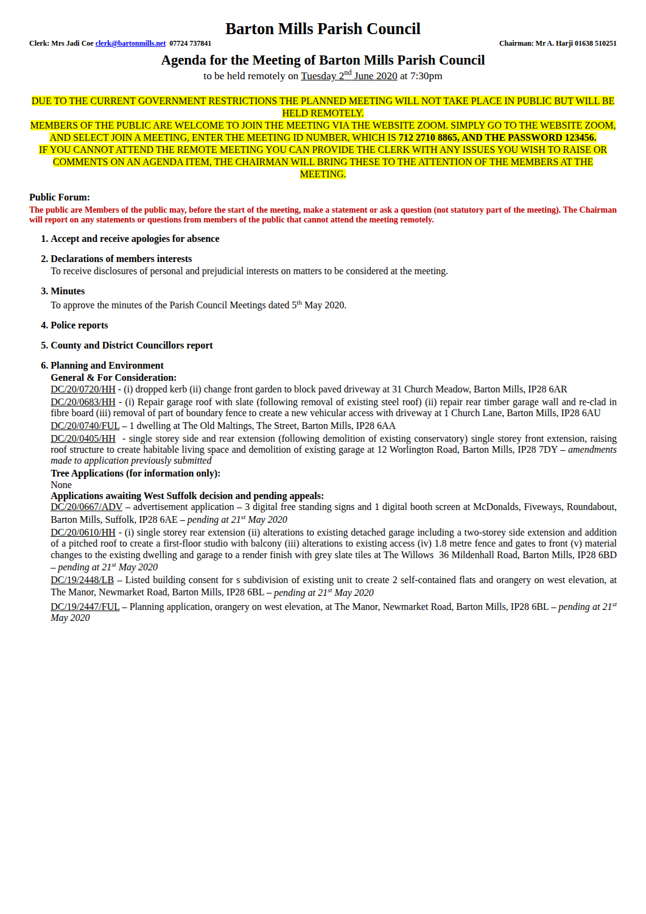Barton Mills Parish Council
Clerk: Mrs Jadi Coe clerk@bartonmills.net 07724 737841 Chairman: Mr A. Harji 01638 510251
Agenda for the Meeting of Barton Mills Parish Council
to be held remotely on Tuesday 2nd June 2020 at 7:30pm
DUE TO THE CURRENT GOVERNMENT RESTRICTIONS THE PLANNED MEETING WILL NOT TAKE PLACE IN PUBLIC BUT WILL BE HELD REMOTELY.
MEMBERS OF THE PUBLIC ARE WELCOME TO JOIN THE MEETING VIA THE WEBSITE ZOOM. SIMPLY GO TO THE WEBSITE ZOOM, AND SELECT JOIN A MEETING, ENTER THE MEETING ID NUMBER, WHICH IS 712 2710 8865, AND THE PASSWORD 123456.
IF YOU CANNOT ATTEND THE REMOTE MEETING YOU CAN PROVIDE THE CLERK WITH ANY ISSUES YOU WISH TO RAISE OR COMMENTS ON AN AGENDA ITEM, THE CHAIRMAN WILL BRING THESE TO THE ATTENTION OF THE MEMBERS AT THE MEETING.
Public Forum:
The public are Members of the public may, before the start of the meeting, make a statement or ask a question (not statutory part of the meeting). The Chairman will report on any statements or questions from members of the public that cannot attend the meeting remotely.
Accept and receive apologies for absence
Declarations of members interests To receive disclosures of personal and prejudicial interests on matters to be considered at the meeting.
Minutes To approve the minutes of the Parish Council Meetings dated 5th May 2020.
Police reports
County and District Councillors report
Planning and Environment General & For Consideration:
DC/20/0720/HH - (i) dropped kerb (ii) change front garden to block paved driveway at 31 Church Meadow, Barton Mills, IP28 6AR DC/20/0683/HH - (i) Repair garage roof with slate (following removal of existing steel roof) (ii) repair rear timber garage wall and re-clad in fibre board (iii) removal of part of boundary fence to create a new vehicular access with driveway at 1 Church Lane, Barton Mills, IP28 6AU DC/20/0740/FUL – 1 dwelling at The Old Maltings, The Street, Barton Mills, IP28 6AA DC/20/0405/HH - single storey side and rear extension (following demolition of existing conservatory) single storey front extension, raising roof structure to create habitable living space and demolition of existing garage at 12 Worlington Road, Barton Mills, IP28 7DY – amendments made to application previously submitted Tree Applications (for information only):
None
Applications awaiting West Suffolk decision and pending appeals:
DC/20/0667/ADV – advertisement application – 3 digital free standing signs and 1 digital booth screen at McDonalds, Fiveways, Roundabout, Barton Mills, Suffolk, IP28 6AE – pending at 21st May 2020 DC/20/0610/HH - (i) single storey rear extension (ii) alterations to existing detached garage including a two-storey side extension and addition of a pitched roof to create a first-floor studio with balcony (iii) alterations to existing access (iv) 1.8 metre fence and gates to front (v) material changes to the existing dwelling and garage to a render finish with grey slate tiles at The Willows 36 Mildenhall Road, Barton Mills, IP28 6BD – pending at 21st May 2020 DC/19/2448/LB – Listed building consent for s subdivision of existing unit to create 2 self-contained flats and orangery on west elevation, at The Manor, Newmarket Road, Barton Mills, IP28 6BL – pending at 21st May 2020 DC/19/2447/FUL – Planning application, orangery on west elevation, at The Manor, Newmarket Road, Barton Mills, IP28 6BL – pending at 21st May 2020